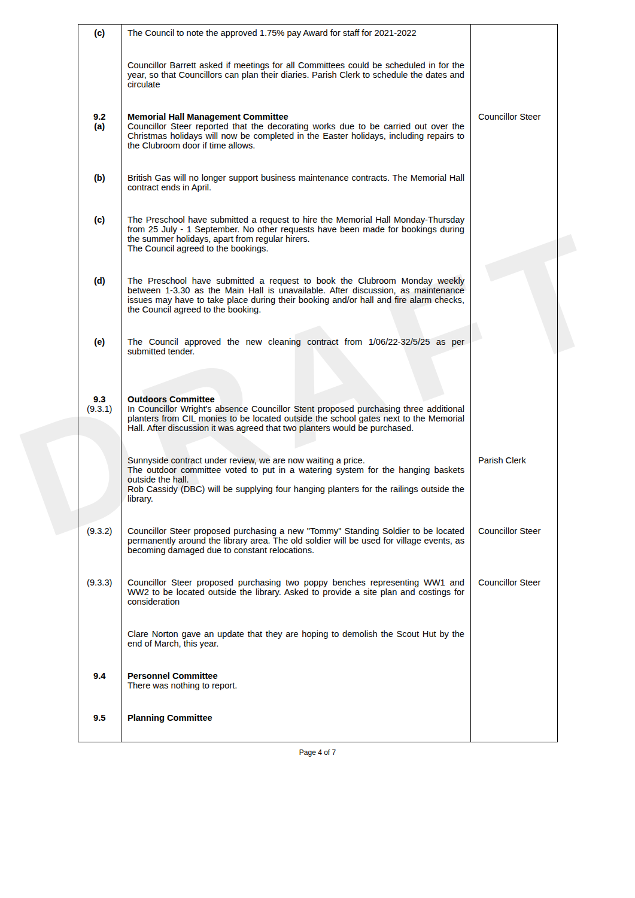DRAFT
| (c) | The Council to note the approved 1.75% pay Award for staff for 2021-2022 | |
| | Councillor Barrett asked if meetings for all Committees could be scheduled in for the year, so that Councillors can plan their diaries. Parish Clerk to schedule the dates and circulate | |
| 9.2 (a) | Memorial Hall Management Committee Councillor Steer reported that the decorating works due to be carried out over the Christmas holidays will now be completed in the Easter holidays, including repairs to the Clubroom door if time allows. | Councillor Steer |
| (b) | British Gas will no longer support business maintenance contracts. The Memorial Hall contract ends in April. | |
| (c) | The Preschool have submitted a request to hire the Memorial Hall Monday-Thursday from 25 July - 1 September. No other requests have been made for bookings during the summer holidays, apart from regular hirers. The Council agreed to the bookings. | |
| (d) | The Preschool have submitted a request to book the Clubroom Monday weekly between 1-3.30 as the Main Hall is unavailable. After discussion, as maintenance issues may have to take place during their booking and/or hall and fire alarm checks, the Council agreed to the booking. | |
| (e) | The Council approved the new cleaning contract from 1/06/22-32/5/25 as per submitted tender. | |
| 9.3 (9.3.1) | Outdoors Committee In Councillor Wright's absence Councillor Stent proposed purchasing three additional planters from CIL monies to be located outside the school gates next to the Memorial Hall. After discussion it was agreed that two planters would be purchased. | |
| | Sunnyside contract under review, we are now waiting a price. The outdoor committee voted to put in a watering system for the hanging baskets outside the hall. Rob Cassidy (DBC) will be supplying four hanging planters for the railings outside the library. | Parish Clerk |
| (9.3.2) | Councillor Steer proposed purchasing a new "Tommy" Standing Soldier to be located permanently around the library area. The old soldier will be used for village events, as becoming damaged due to constant relocations. | Councillor Steer |
| (9.3.3) | Councillor Steer proposed purchasing two poppy benches representing WW1 and WW2 to be located outside the library. Asked to provide a site plan and costings for consideration | Councillor Steer |
| | Clare Norton gave an update that they are hoping to demolish the Scout Hut by the end of March, this year. | |
| 9.4 | Personnel Committee There was nothing to report. | |
| 9.5 | Planning Committee | |
Page 4 of 7